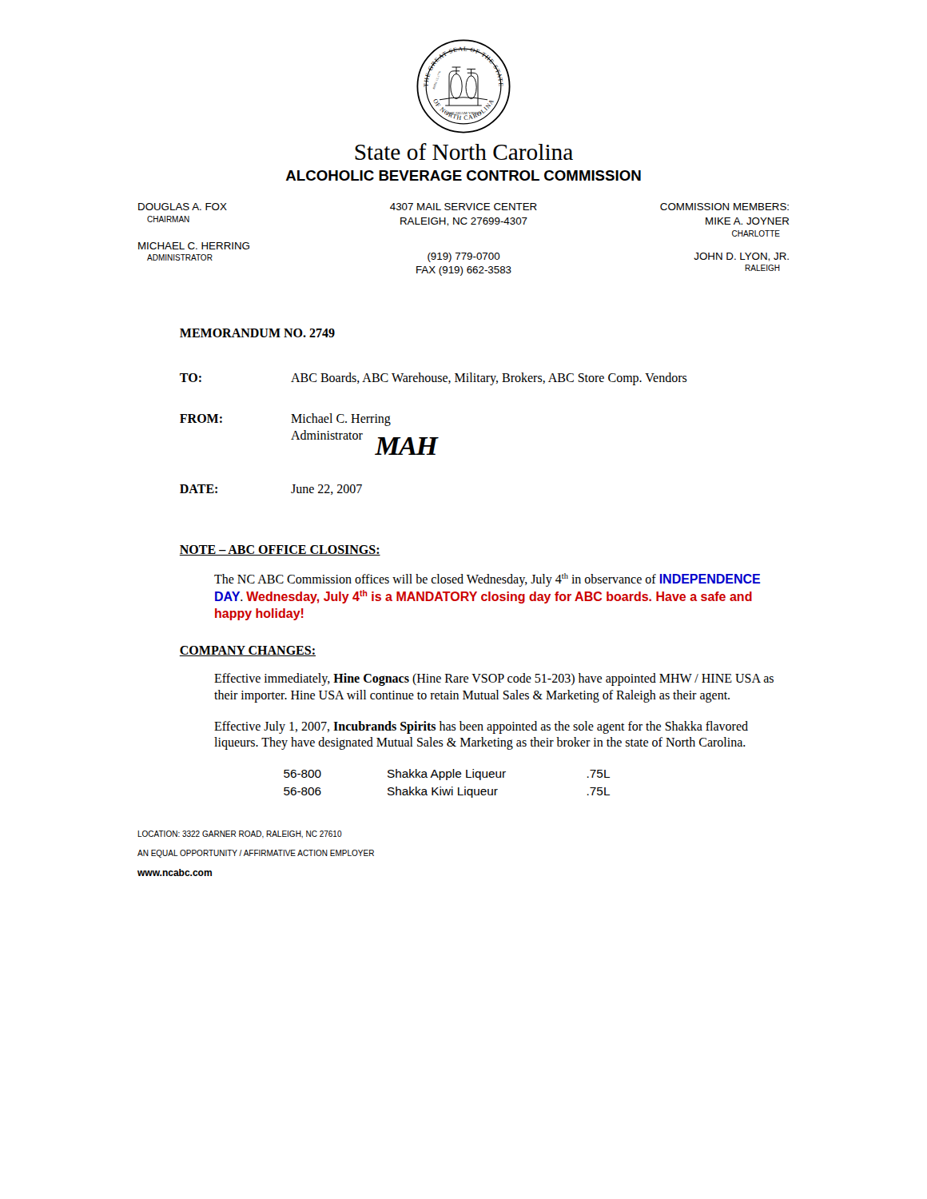State of North Carolina
ALCOHOLIC BEVERAGE CONTROL COMMISSION
| DOUGLAS A. FOX CHAIRMAN | 4307 MAIL SERVICE CENTER RALEIGH, NC 27699-4307 | COMMISSION MEMBERS: MIKE A. JOYNER CHARLOTTE |
| MICHAEL C. HERRING ADMINISTRATOR | (919) 779-0700 FAX (919) 662-3583 | JOHN D. LYON, JR. RALEIGH |
MEMORANDUM NO. 2749
| TO: | ABC Boards, ABC Warehouse, Military, Brokers, ABC Store Comp. Vendors |
| FROM: | Michael C. Herring Administrator MAH |
| DATE: | June 22, 2007 |
NOTE – ABC OFFICE CLOSINGS:
The NC ABC Commission offices will be closed Wednesday, July 4th in observance of INDEPENDENCE DAY. Wednesday, July 4th is a MANDATORY closing day for ABC boards. Have a safe and happy holiday!
COMPANY CHANGES:
Effective immediately, Hine Cognacs (Hine Rare VSOP code 51-203) have appointed MHW / HINE USA as their importer. Hine USA will continue to retain Mutual Sales & Marketing of Raleigh as their agent.
Effective July 1, 2007, Incubrands Spirits has been appointed as the sole agent for the Shakka flavored liqueurs. They have designated Mutual Sales & Marketing as their broker in the state of North Carolina.
| 56-800 | Shakka Apple Liqueur | .75L |
| 56-806 | Shakka Kiwi Liqueur | .75L |
LOCATION: 3322 GARNER ROAD, RALEIGH, NC 27610
AN EQUAL OPPORTUNITY / AFFIRMATIVE ACTION EMPLOYER
www.ncabc.com